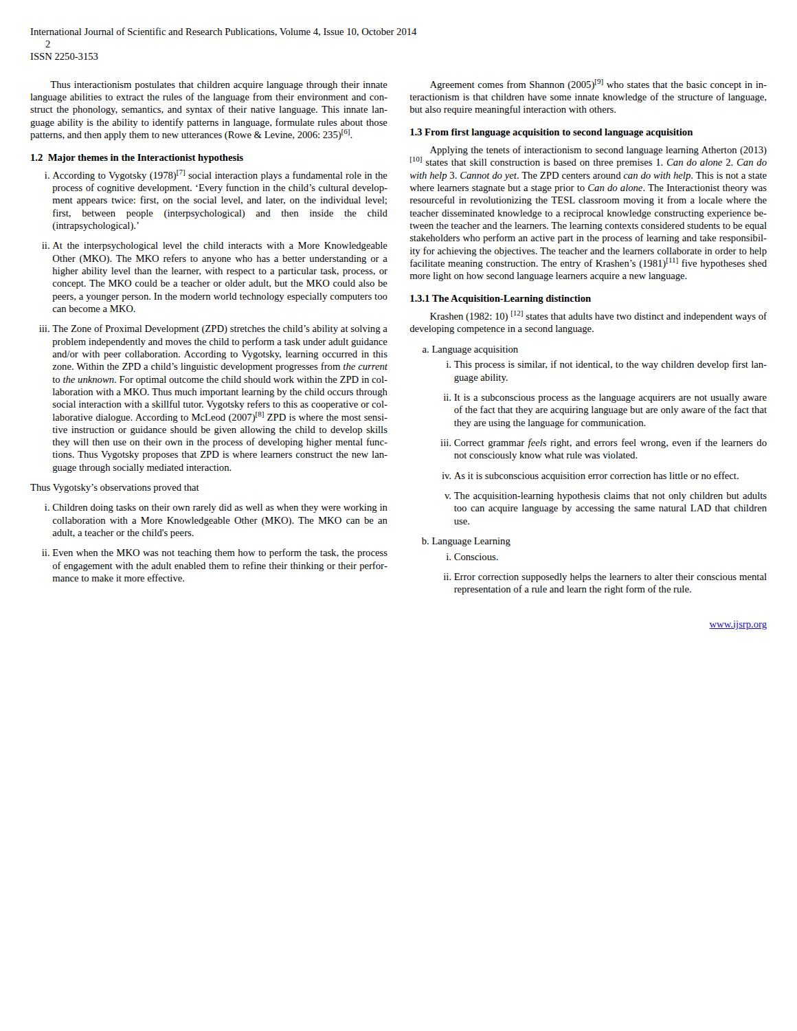International Journal of Scientific and Research Publications, Volume 4, Issue 10, October 2014
2
ISSN 2250-3153
Thus interactionism postulates that children acquire language through their innate language abilities to extract the rules of the language from their environment and construct the phonology, semantics, and syntax of their native language. This innate language ability is the ability to identify patterns in language, formulate rules about those patterns, and then apply them to new utterances (Rowe & Levine, 2006: 235)[6].
1.2 Major themes in the Interactionist hypothesis
According to Vygotsky (1978)[7] social interaction plays a fundamental role in the process of cognitive development. ‘Every function in the child’s cultural development appears twice: first, on the social level, and later, on the individual level; first, between people (interpsychological) and then inside the child (intrapsychological).’
At the interpsychological level the child interacts with a More Knowledgeable Other (MKO). The MKO refers to anyone who has a better understanding or a higher ability level than the learner, with respect to a particular task, process, or concept. The MKO could be a teacher or older adult, but the MKO could also be peers, a younger person. In the modern world technology especially computers too can become a MKO.
The Zone of Proximal Development (ZPD) stretches the child’s ability at solving a problem independently and moves the child to perform a task under adult guidance and/or with peer collaboration. According to Vygotsky, learning occurred in this zone. Within the ZPD a child’s linguistic development progresses from the current to the unknown. For optimal outcome the child should work within the ZPD in collaboration with a MKO. Thus much important learning by the child occurs through social interaction with a skillful tutor. Vygotsky refers to this as cooperative or collaborative dialogue. According to McLeod (2007)[8] ZPD is where the most sensitive instruction or guidance should be given allowing the child to develop skills they will then use on their own in the process of developing higher mental functions. Thus Vygotsky proposes that ZPD is where learners construct the new language through socially mediated interaction.
Thus Vygotsky’s observations proved that
Children doing tasks on their own rarely did as well as when they were working in collaboration with a More Knowledgeable Other (MKO). The MKO can be an adult, a teacher or the child's peers.
Even when the MKO was not teaching them how to perform the task, the process of engagement with the adult enabled them to refine their thinking or their performance to make it more effective.
Agreement comes from Shannon (2005)[9] who states that the basic concept in interactionism is that children have some innate knowledge of the structure of language, but also require meaningful interaction with others.
1.3 From first language acquisition to second language acquisition
Applying the tenets of interactionism to second language learning Atherton (2013)[10] states that skill construction is based on three premises 1. Can do alone 2. Can do with help 3. Cannot do yet. The ZPD centers around can do with help. This is not a state where learners stagnate but a stage prior to Can do alone. The Interactionist theory was resourceful in revolutionizing the TESL classroom moving it from a locale where the teacher disseminated knowledge to a reciprocal knowledge constructing experience between the teacher and the learners. The learning contexts considered students to be equal stakeholders who perform an active part in the process of learning and take responsibility for achieving the objectives. The teacher and the learners collaborate in order to help facilitate meaning construction. The entry of Krashen’s (1981)[11] five hypotheses shed more light on how second language learners acquire a new language.
1.3.1 The Acquisition-Learning distinction
Krashen (1982: 10) [12] states that adults have two distinct and independent ways of developing competence in a second language.
Language acquisition
This process is similar, if not identical, to the way children develop first language ability.
It is a subconscious process as the language acquirers are not usually aware of the fact that they are acquiring language but are only aware of the fact that they are using the language for communication.
Correct grammar feels right, and errors feel wrong, even if the learners do not consciously know what rule was violated.
As it is subconscious acquisition error correction has little or no effect.
The acquisition-learning hypothesis claims that not only children but adults too can acquire language by accessing the same natural LAD that children use.
Language Learning
Conscious.
Error correction supposedly helps the learners to alter their conscious mental representation of a rule and learn the right form of the rule.
www.ijsrp.org